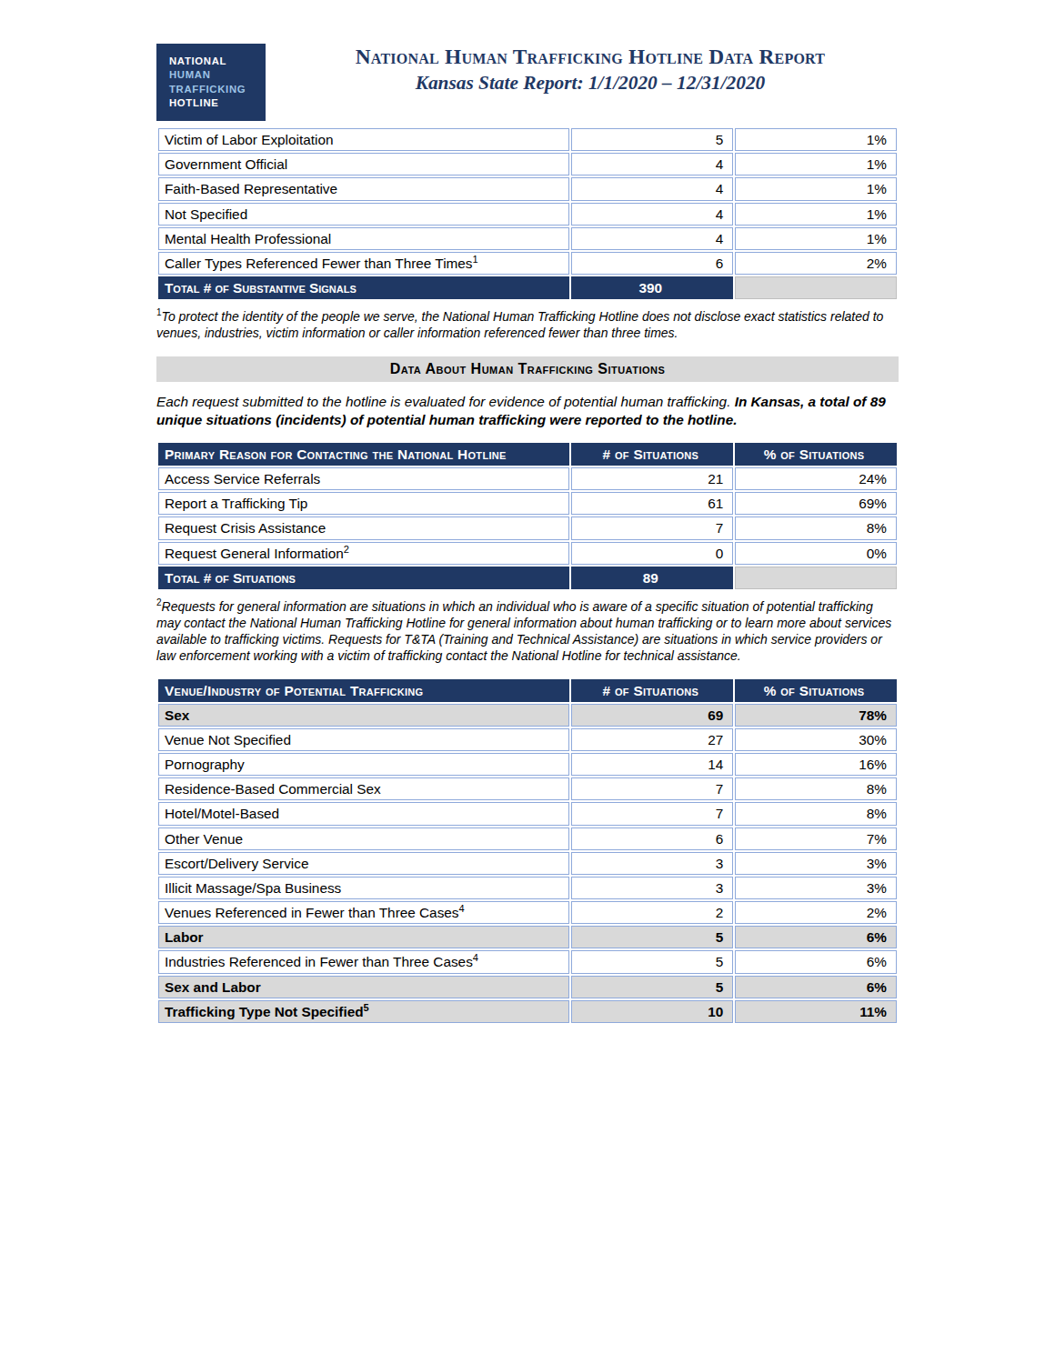NATIONAL
HUMAN
TRAFFICKING
HOTLINE
National Human Trafficking Hotline Data Report
Kansas State Report: 1/1/2020 – 12/31/2020
| Victim of Labor Exploitation | 5 | 1% |
| Government Official | 4 | 1% |
| Faith-Based Representative | 4 | 1% |
| Not Specified | 4 | 1% |
| Mental Health Professional | 4 | 1% |
| Caller Types Referenced Fewer than Three Times 1 | 6 | 2% |
| Total # of Substantive Signals | 390 | |
1To protect the identity of the people we serve, the National Human Trafficking Hotline does not disclose exact statistics related to venues, industries, victim information or caller information referenced fewer than three times.
Data About Human Trafficking Situations
Each request submitted to the hotline is evaluated for evidence of potential human trafficking. In Kansas, a total of 89 unique situations (incidents) of potential human trafficking were reported to the hotline.
| Primary Reason for Contacting the National Hotline | # of Situations | % of Situations |
| --- | --- | --- |
| Access Service Referrals | 21 | 24% |
| Report a Trafficking Tip | 61 | 69% |
| Request Crisis Assistance | 7 | 8% |
| Request General Information 2 | 0 | 0% |
| Total # of Situations | 89 | |
2Requests for general information are situations in which an individual who is aware of a specific situation of potential trafficking may contact the National Human Trafficking Hotline for general information about human trafficking or to learn more about services available to trafficking victims. Requests for T&TA (Training and Technical Assistance) are situations in which service providers or law enforcement working with a victim of trafficking contact the National Hotline for technical assistance.
| Venue/Industry of Potential Trafficking | # of Situations | % of Situations |
| --- | --- | --- |
| Sex | 69 | 78% |
| Venue Not Specified | 27 | 30% |
| Pornography | 14 | 16% |
| Residence-Based Commercial Sex | 7 | 8% |
| Hotel/Motel-Based | 7 | 8% |
| Other Venue | 6 | 7% |
| Escort/Delivery Service | 3 | 3% |
| Illicit Massage/Spa Business | 3 | 3% |
| Venues Referenced in Fewer than Three Cases 4 | 2 | 2% |
| Labor | 5 | 6% |
| Industries Referenced in Fewer than Three Cases 4 | 5 | 6% |
| Sex and Labor | 5 | 6% |
| Trafficking Type Not Specified 5 | 10 | 11% |